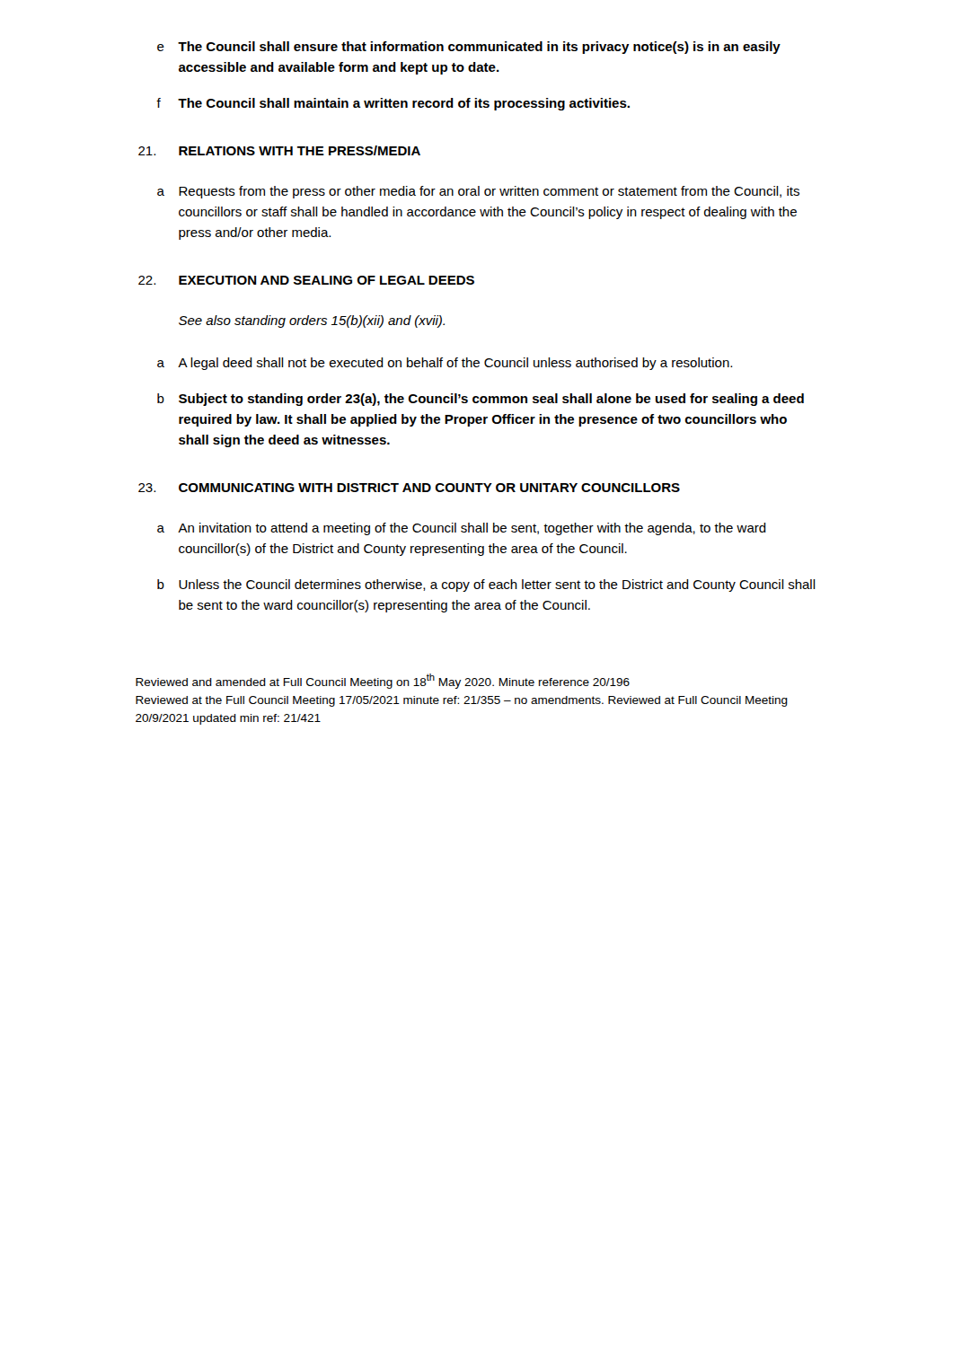e The Council shall ensure that information communicated in its privacy notice(s) is in an easily accessible and available form and kept up to date.
f The Council shall maintain a written record of its processing activities.
21. Relations with the Press/Media
a Requests from the press or other media for an oral or written comment or statement from the Council, its councillors or staff shall be handled in accordance with the Council’s policy in respect of dealing with the press and/or other media.
22. Execution and Sealing of Legal Deeds
See also standing orders 15(b)(xii) and (xvii).
a A legal deed shall not be executed on behalf of the Council unless authorised by a resolution.
b Subject to standing order 23(a), the Council’s common seal shall alone be used for sealing a deed required by law. It shall be applied by the Proper Officer in the presence of two councillors who shall sign the deed as witnesses.
23. Communicating with District and County or Unitary Councillors
a An invitation to attend a meeting of the Council shall be sent, together with the agenda, to the ward councillor(s) of the District and County representing the area of the Council.
b Unless the Council determines otherwise, a copy of each letter sent to the District and County Council shall be sent to the ward councillor(s) representing the area of the Council.
Reviewed and amended at Full Council Meeting on 18th May 2020. Minute reference 20/196
Reviewed at the Full Council Meeting 17/05/2021 minute ref: 21/355 – no amendments. Reviewed at Full Council Meeting 20/9/2021 updated min ref: 21/421